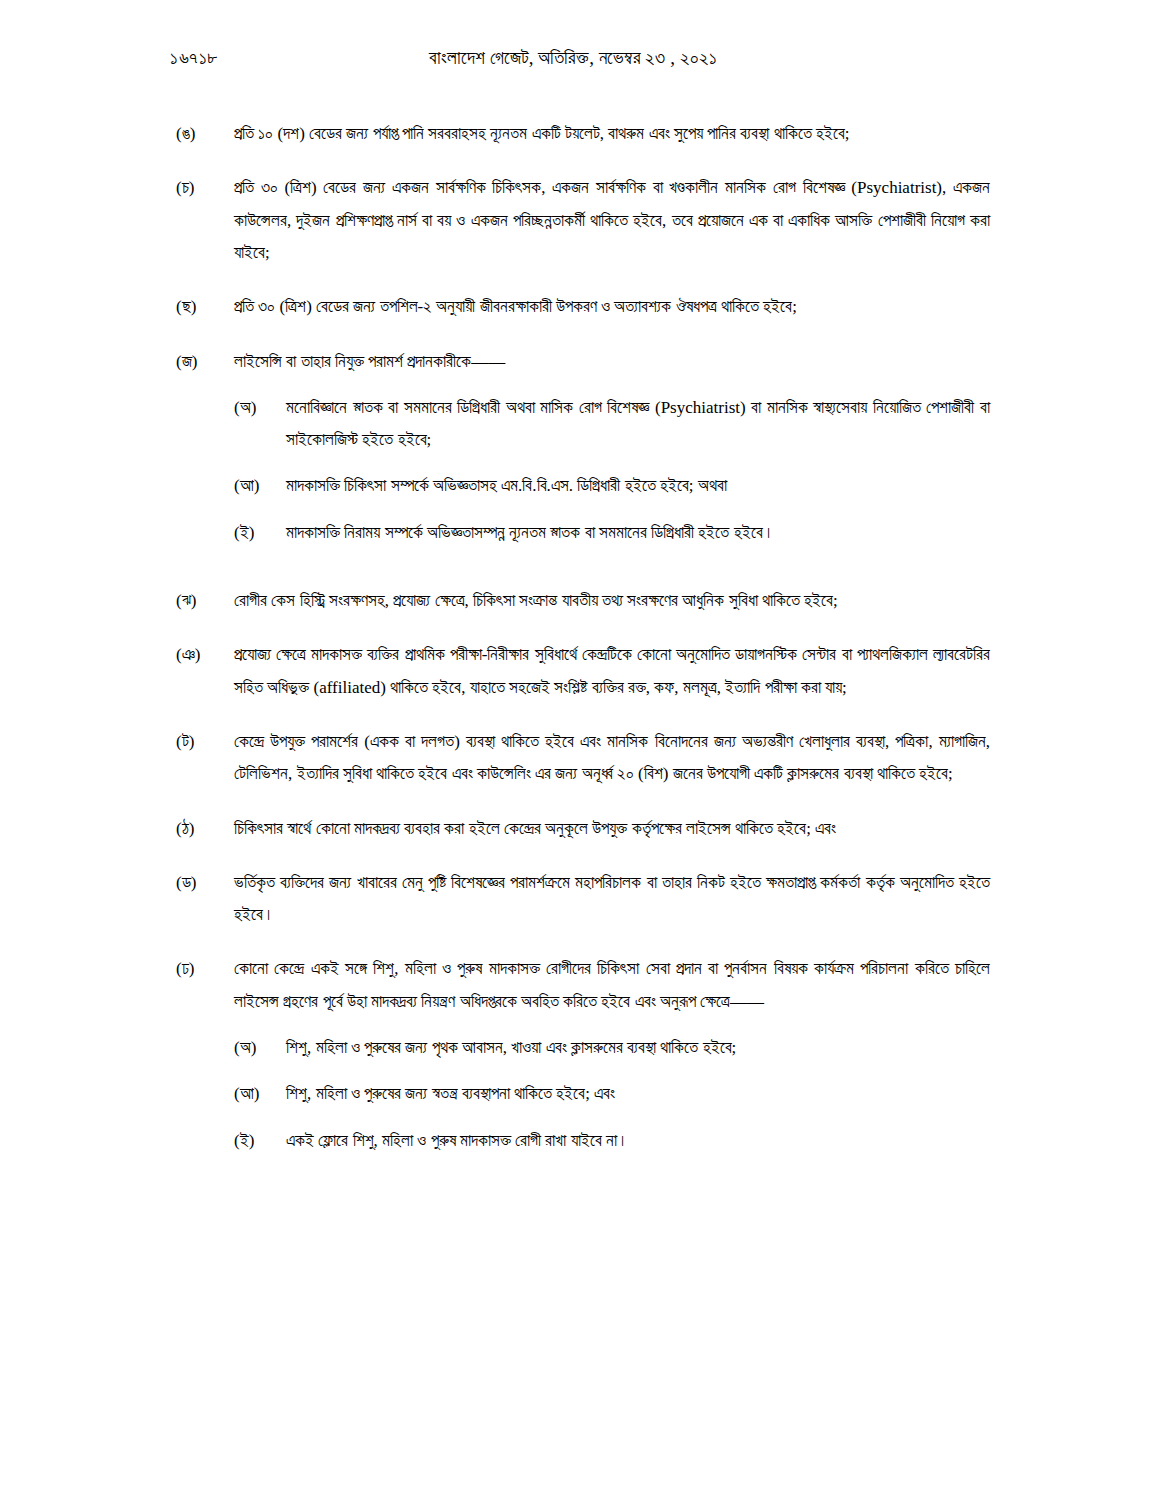১৬৭১৮
বাংলাদেশ গেজেট, অতিরিক্ত, নভেম্বর ২৩ , ২০২১
(ঙ) প্রতি ১০ (দশ) বেডের জন্য পর্যাপ্ত পানি সরবরাহসহ ন্যূনতম একটি টয়লেট, বাথরুম এবং সুপেয় পানির ব্যবস্থা থাকিতে হইবে;
(চ) প্রতি ৩০ (ত্রিশ) বেডের জন্য একজন সার্বক্ষণিক চিকিৎসক, একজন সার্বক্ষণিক বা খণ্ডকালীন মানসিক রোগ বিশেষজ্ঞ (Psychiatrist), একজন কাউন্সেলর, দুইজন প্রশিক্ষণপ্রাপ্ত নার্স বা বয় ও একজন পরিচ্ছন্নতাকর্মী থাকিতে হইবে, তবে প্রয়োজনে এক বা একাধিক আসক্তি পেশাজীবী নিয়োগ করা যাইবে;
(ছ) প্রতি ৩০ (ত্রিশ) বেডের জন্য তপশিল-২ অনুযায়ী জীবনরক্ষাকারী উপকরণ ও অত্যাবশ্যক ঔষধপত্র থাকিতে হইবে;
(জ) লাইসেন্সি বা তাহার নিযুক্ত পরামর্শ প্রদানকারীকে——
(অ) মনোবিজ্ঞানে স্নাতক বা সমমানের ডিগ্রিধারী অথবা মাসিক রোগ বিশেষজ্ঞ (Psychiatrist) বা মানসিক স্বাস্থ্যসেবায় নিয়োজিত পেশাজীবী বা সাইকোলজিস্ট হইতে হইবে;
(আ) মাদকাসক্তি চিকিৎসা সম্পর্কে অভিজ্ঞতাসহ এম.বি.বি.এস. ডিগ্রিধারী হইতে হইবে; অথবা
(ই) মাদকাসক্তি নিরাময় সম্পর্কে অভিজ্ঞতাসম্পন্ন ন্যূনতম স্নাতক বা সমমানের ডিগ্রিধারী হইতে হইবে।
(ঝ) রোগীর কেস হিস্ট্রি সংরক্ষণসহ, প্রযোজ্য ক্ষেত্রে, চিকিৎসা সংক্রান্ত যাবতীয় তথ্য সংরক্ষণের আধুনিক সুবিধা থাকিতে হইবে;
(ঞ) প্রযোজ্য ক্ষেত্রে মাদকাসক্ত ব্যক্তির প্রাথমিক পরীক্ষা-নিরীক্ষার সুবিধার্থে কেন্দ্রটিকে কোনো অনুমোদিত ডায়াগনস্টিক সেন্টার বা প্যাথলজিক্যাল ল্যাবরেটরির সহিত অধিভুক্ত (affiliated) থাকিতে হইবে, যাহাতে সহজেই সংশ্লিষ্ট ব্যক্তির রক্ত, কফ, মলমূত্র, ইত্যাদি পরীক্ষা করা যায়;
(ট) কেন্দ্রে উপযুক্ত পরামর্শের (একক বা দলগত) ব্যবস্থা থাকিতে হইবে এবং মানসিক বিনোদনের জন্য অভ্যন্তরীণ খেলাধুলার ব্যবস্থা, পত্রিকা, ম্যাগাজিন, টেলিভিশন, ইত্যাদির সুবিধা থাকিতে হইবে এবং কাউন্সেলিং এর জন্য অনূর্ধ্ব ২০ (বিশ) জনের উপযোগী একটি ক্লাসরুমের ব্যবস্থা থাকিতে হইবে;
(ঠ) চিকিৎসার স্বার্থে কোনো মাদকদ্রব্য ব্যবহার করা হইলে কেন্দ্রের অনুকূলে উপযুক্ত কর্তৃপক্ষের লাইসেন্স থাকিতে হইবে; এবং
(ড) ভর্তিকৃত ব্যক্তিদের জন্য খাবারের মেনু পুষ্টি বিশেষজ্ঞের পরামর্শক্রমে মহাপরিচালক বা তাহার নিকট হইতে ক্ষমতাপ্রাপ্ত কর্মকর্তা কর্তৃক অনুমোদিত হইতে হইবে।
(ঢ) কোনো কেন্দ্রে একই সঙ্গে শিশু, মহিলা ও পুরুষ মাদকাসক্ত রোগীদের চিকিৎসা সেবা প্রদান বা পুনর্বাসন বিষয়ক কার্যক্রম পরিচালনা করিতে চাহিলে লাইসেন্স গ্রহণের পূর্বে উহা মাদকদ্রব্য নিয়ন্ত্রণ অধিদপ্তরকে অবহিত করিতে হইবে এবং অনুরূপ ক্ষেত্রে——
(অ) শিশু, মহিলা ও পুরুষের জন্য পৃথক আবাসন, খাওয়া এবং ক্লাসরুমের ব্যবস্থা থাকিতে হইবে;
(আ) শিশু, মহিলা ও পুরুষের জন্য স্বতন্ত্র ব্যবস্থাপনা থাকিতে হইবে; এবং
(ই) একই ফ্লোরে শিশু, মহিলা ও পুরুষ মাদকাসক্ত রোগী রাখা যাইবে না।